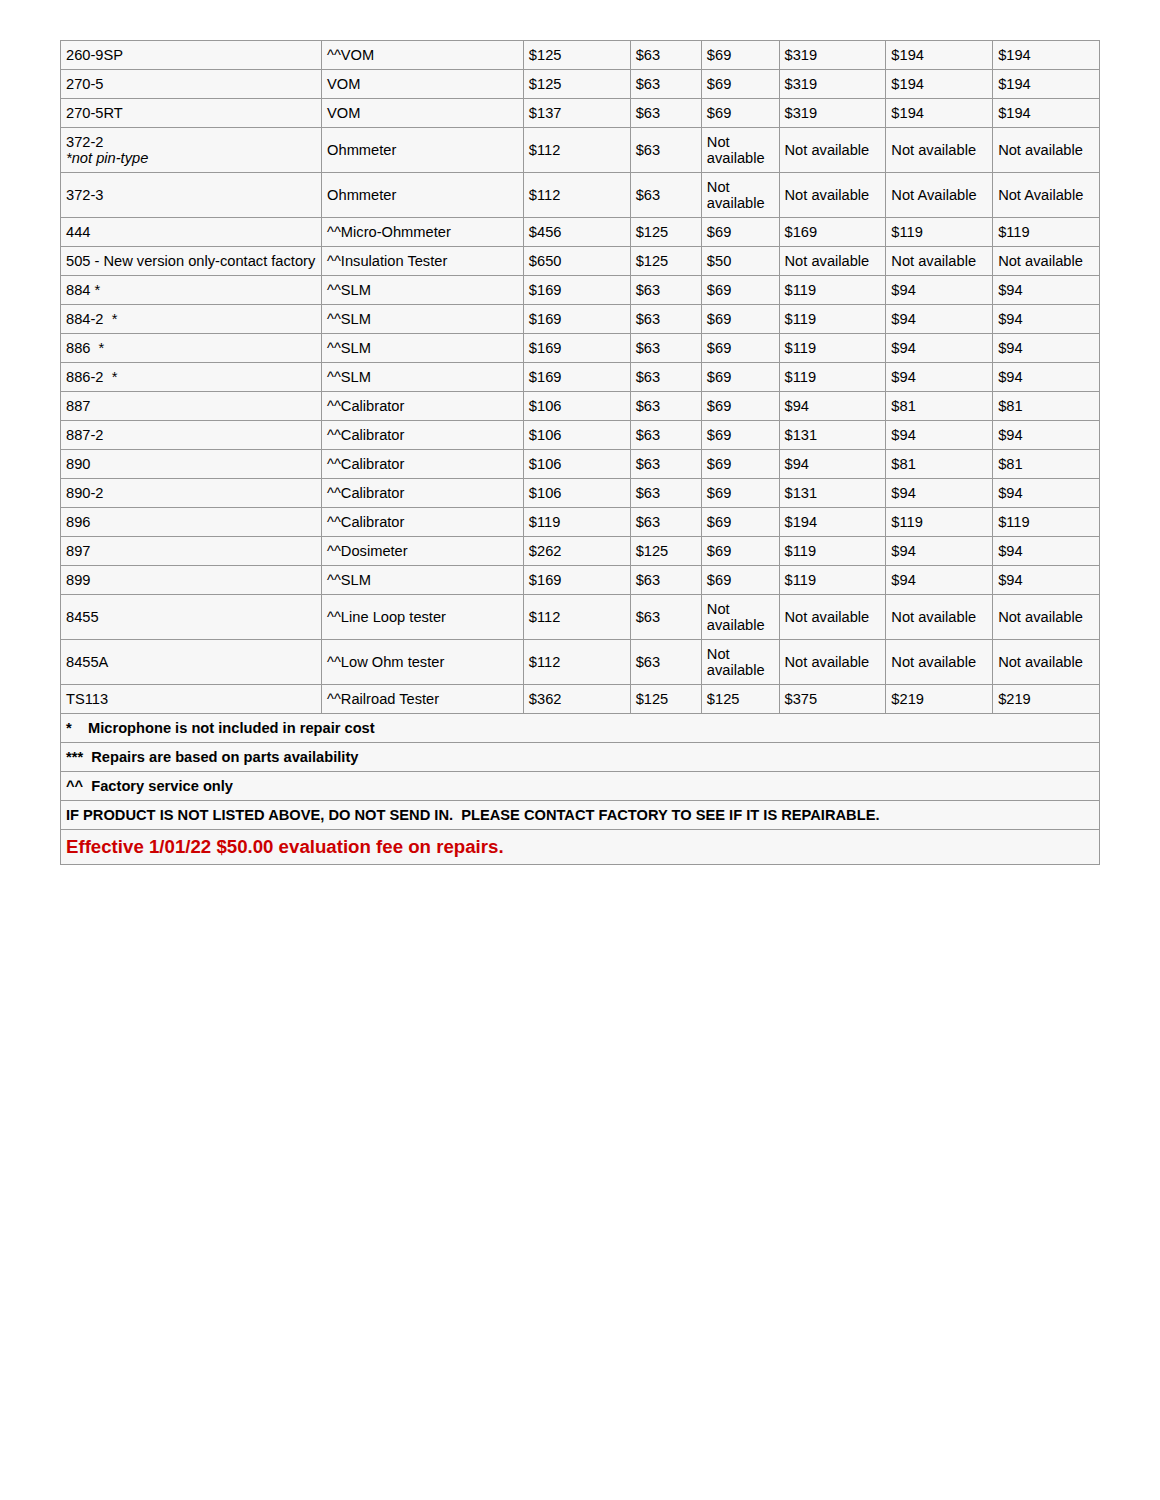| 260-9SP | ^^VOM | $125 | $63 | $69 | $319 | $194 | $194 |
| 270-5 | VOM | $125 | $63 | $69 | $319 | $194 | $194 |
| 270-5RT | VOM | $137 | $63 | $69 | $319 | $194 | $194 |
| 372-2 *not pin-type | Ohmmeter | $112 | $63 | Not available | Not available | Not available | Not available |
| 372-3 | Ohmmeter | $112 | $63 | Not available | Not available | Not Available | Not Available |
| 444 | ^^Micro-Ohmmeter | $456 | $125 | $69 | $169 | $119 | $119 |
| 505 - New version only-contact factory | ^^Insulation Tester | $650 | $125 | $50 | Not available | Not available | Not available |
| 884 * | ^^SLM | $169 | $63 | $69 | $119 | $94 | $94 |
| 884-2 * | ^^SLM | $169 | $63 | $69 | $119 | $94 | $94 |
| 886 * | ^^SLM | $169 | $63 | $69 | $119 | $94 | $94 |
| 886-2 * | ^^SLM | $169 | $63 | $69 | $119 | $94 | $94 |
| 887 | ^^Calibrator | $106 | $63 | $69 | $94 | $81 | $81 |
| 887-2 | ^^Calibrator | $106 | $63 | $69 | $131 | $94 | $94 |
| 890 | ^^Calibrator | $106 | $63 | $69 | $94 | $81 | $81 |
| 890-2 | ^^Calibrator | $106 | $63 | $69 | $131 | $94 | $94 |
| 896 | ^^Calibrator | $119 | $63 | $69 | $194 | $119 | $119 |
| 897 | ^^Dosimeter | $262 | $125 | $69 | $119 | $94 | $94 |
| 899 | ^^SLM | $169 | $63 | $69 | $119 | $94 | $94 |
| 8455 | ^^Line Loop tester | $112 | $63 | Not available | Not available | Not available | Not available |
| 8455A | ^^Low Ohm tester | $112 | $63 | Not available | Not available | Not available | Not available |
| TS113 | ^^Railroad Tester | $362 | $125 | $125 | $375 | $219 | $219 |
| * Microphone is not included in repair cost |
| *** Repairs are based on parts availability |
| ^^ Factory service only |
| IF PRODUCT IS NOT LISTED ABOVE, DO NOT SEND IN. PLEASE CONTACT FACTORY TO SEE IF IT IS REPAIRABLE. |
| Effective 1/01/22 $50.00 evaluation fee on repairs. |